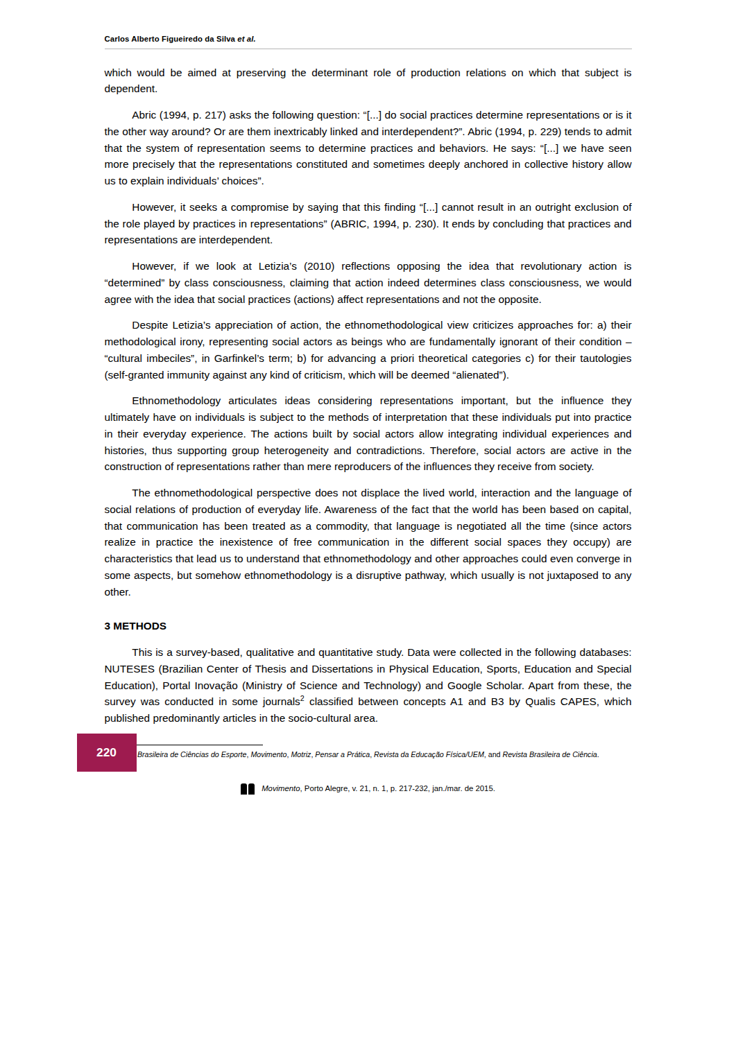Carlos Alberto Figueiredo da Silva et al.
which would be aimed at preserving the determinant role of production relations on which that subject is dependent.
Abric (1994, p. 217) asks the following question: “[...] do social practices determine representations or is it the other way around? Or are them inextricably linked and interdependent?”. Abric (1994, p. 229) tends to admit that the system of representation seems to determine practices and behaviors. He says: “[...] we have seen more precisely that the representations constituted and sometimes deeply anchored in collective history allow us to explain individuals’ choices”.
However, it seeks a compromise by saying that this finding “[...] cannot result in an outright exclusion of the role played by practices in representations” (ABRIC, 1994, p. 230). It ends by concluding that practices and representations are interdependent.
However, if we look at Letizia’s (2010) reflections opposing the idea that revolutionary action is “determined” by class consciousness, claiming that action indeed determines class consciousness, we would agree with the idea that social practices (actions) affect representations and not the opposite.
Despite Letizia’s appreciation of action, the ethnomethodological view criticizes approaches for: a) their methodological irony, representing social actors as beings who are fundamentally ignorant of their condition – “cultural imbeciles”, in Garfinkel’s term; b) for advancing a priori theoretical categories c) for their tautologies (self-granted immunity against any kind of criticism, which will be deemed “alienated”).
Ethnomethodology articulates ideas considering representations important, but the influence they ultimately have on individuals is subject to the methods of interpretation that these individuals put into practice in their everyday experience. The actions built by social actors allow integrating individual experiences and histories, thus supporting group heterogeneity and contradictions. Therefore, social actors are active in the construction of representations rather than mere reproducers of the influences they receive from society.
The ethnomethodological perspective does not displace the lived world, interaction and the language of social relations of production of everyday life. Awareness of the fact that the world has been based on capital, that communication has been treated as a commodity, that language is negotiated all the time (since actors realize in practice the inexistence of free communication in the different social spaces they occupy) are characteristics that lead us to understand that ethnomethodology and other approaches could even converge in some aspects, but somehow ethnomethodology is a disruptive pathway, which usually is not juxtaposed to any other.
3 METHODS
This is a survey-based, qualitative and quantitative study. Data were collected in the following databases: NUTESES (Brazilian Center of Thesis and Dissertations in Physical Education, Sports, Education and Special Education), Portal Inovação (Ministry of Science and Technology) and Google Scholar. Apart from these, the survey was conducted in some journals2 classified between concepts A1 and B3 by Qualis CAPES, which published predominantly articles in the socio-cultural area.
2 Revista Brasileira de Ciências do Esporte, Movimento, Motriz, Pensar a Prática, Revista da Educação Física/UEM, and Revista Brasileira de Ciência.
220
Movimento, Porto Alegre, v. 21, n. 1, p. 217-232, jan./mar. de 2015.